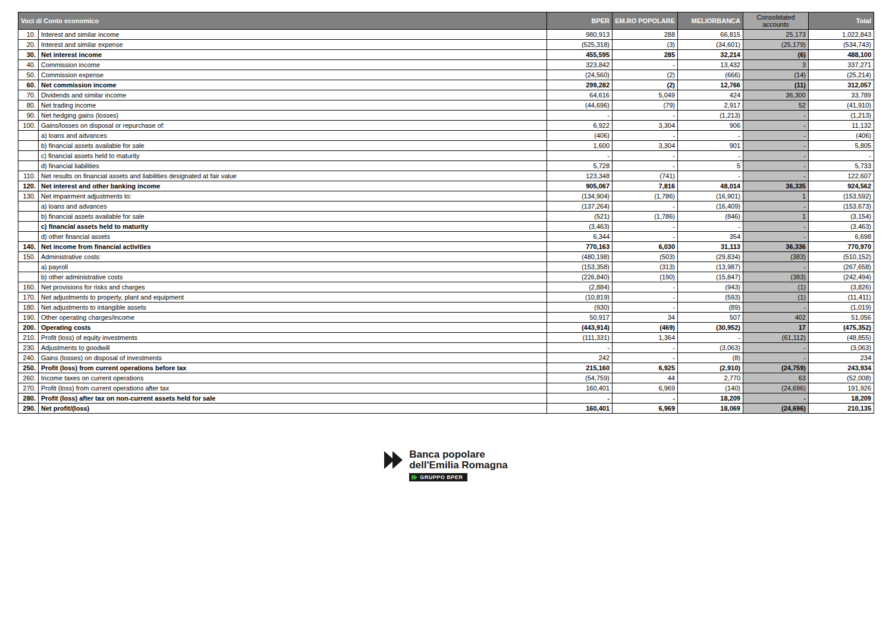| Voci di Conto economico | BPER | EM.RO POPOLARE | MELIORBANCA | Consolidated accounts | Total |
| --- | --- | --- | --- | --- | --- |
| 10. | Interest and similar income | 980,913 | 288 | 66,815 | 25,173 | 1,022,843 |
| 20. | Interest and similar expense | (525,318) | (3) | (34,601) | (25,179) | (534,743) |
| 30. | Net interest income | 455,595 | 285 | 32,214 | (6) | 488,100 |
| 40. | Commission income | 323,842 | - | 13,432 | 3 | 337,271 |
| 50. | Commission expense | (24,560) | (2) | (666) | (14) | (25,214) |
| 60. | Net commission income | 299,282 | (2) | 12,766 | (11) | 312,057 |
| 70. | Dividends and similar income | 64,616 | 5,049 | 424 | 36,300 | 33,789 |
| 80. | Net trading income | (44,696) | (79) | 2,917 | 52 | (41,910) |
| 90. | Net hedging gains (losses) | - | - | (1,213) | - | (1,213) |
| 100. | Gains/losses on disposal or repurchase of: | 6,922 | 3,304 | 906 | - | 11,132 |
| | a) loans and advances | (406) | - | - | - | (406) |
| | b) financial assets available for sale | 1,600 | 3,304 | 901 | - | 5,805 |
| | c) financial assets held to maturity | - | - | - | - | - |
| | d) financial liabilities | 5,728 | - | 5 | - | 5,733 |
| 110. | Net results on financial assets and liabilities designated at fair value | 123,348 | (741) | - | - | 122,607 |
| 120. | Net interest and other banking income | 905,067 | 7,816 | 48,014 | 36,335 | 924,562 |
| 130. | Net impairment adjustments to: | (134,904) | (1,786) | (16,901) | 1 | (153,592) |
| | a) loans and advances | (137,264) | - | (16,409) | - | (153,673) |
| | b) financial assets available for sale | (521) | (1,786) | (846) | 1 | (3,154) |
| | c) financial assets held to maturity | (3,463) | - | - | - | (3,463) |
| | d) other financial assets | 6,344 | - | 354 | - | 6,698 |
| 140. | Net income from financial activities | 770,163 | 6,030 | 31,113 | 36,336 | 770,970 |
| 150. | Administrative costs: | (480,198) | (503) | (29,834) | (383) | (510,152) |
| | a) payroll | (153,358) | (313) | (13,987) | - | (267,658) |
| | b) other administrative costs | (226,840) | (190) | (15,847) | (383) | (242,494) |
| 160. | Net provisions for risks and charges | (2,884) | - | (943) | (1) | (3,826) |
| 170. | Net adjustments to property, plant and equipment | (10,819) | - | (593) | (1) | (11,411) |
| 180. | Net adjustments to intangible assets | (930) | - | (89) | - | (1,019) |
| 190. | Other operating charges/income | 50,917 | 34 | 507 | 402 | 51,056 |
| 200. | Operating costs | (443,914) | (469) | (30,952) | 17 | (475,352) |
| 210. | Profit (loss) of equity investments | (111,331) | 1,364 | - | (61,112) | (48,855) |
| 230. | Adjustments to goodwill | - | - | (3,063) | - | (3,063) |
| 240. | Gains (losses) on disposal of investments | 242 | - | (8) | - | 234 |
| 250. | Profit (loss) from current operations before tax | 215,160 | 6,925 | (2,910) | (24,759) | 243,934 |
| 260. | Income taxes on current operations | (54,759) | 44 | 2,770 | 63 | (52,008) |
| 270. | Profit (loss) from current operations after tax | 160,401 | 6,969 | (140) | (24,696) | 191,926 |
| 280. | Profit (loss) after tax on non-current assets held for sale | - | - | 18,209 | - | 18,209 |
| 290. | Net profit/(loss) | 160,401 | 6,969 | 18,069 | (24,696) | 210,135 |
Banca popolare
dell'Emilia Romagna
GRUPPO BPER